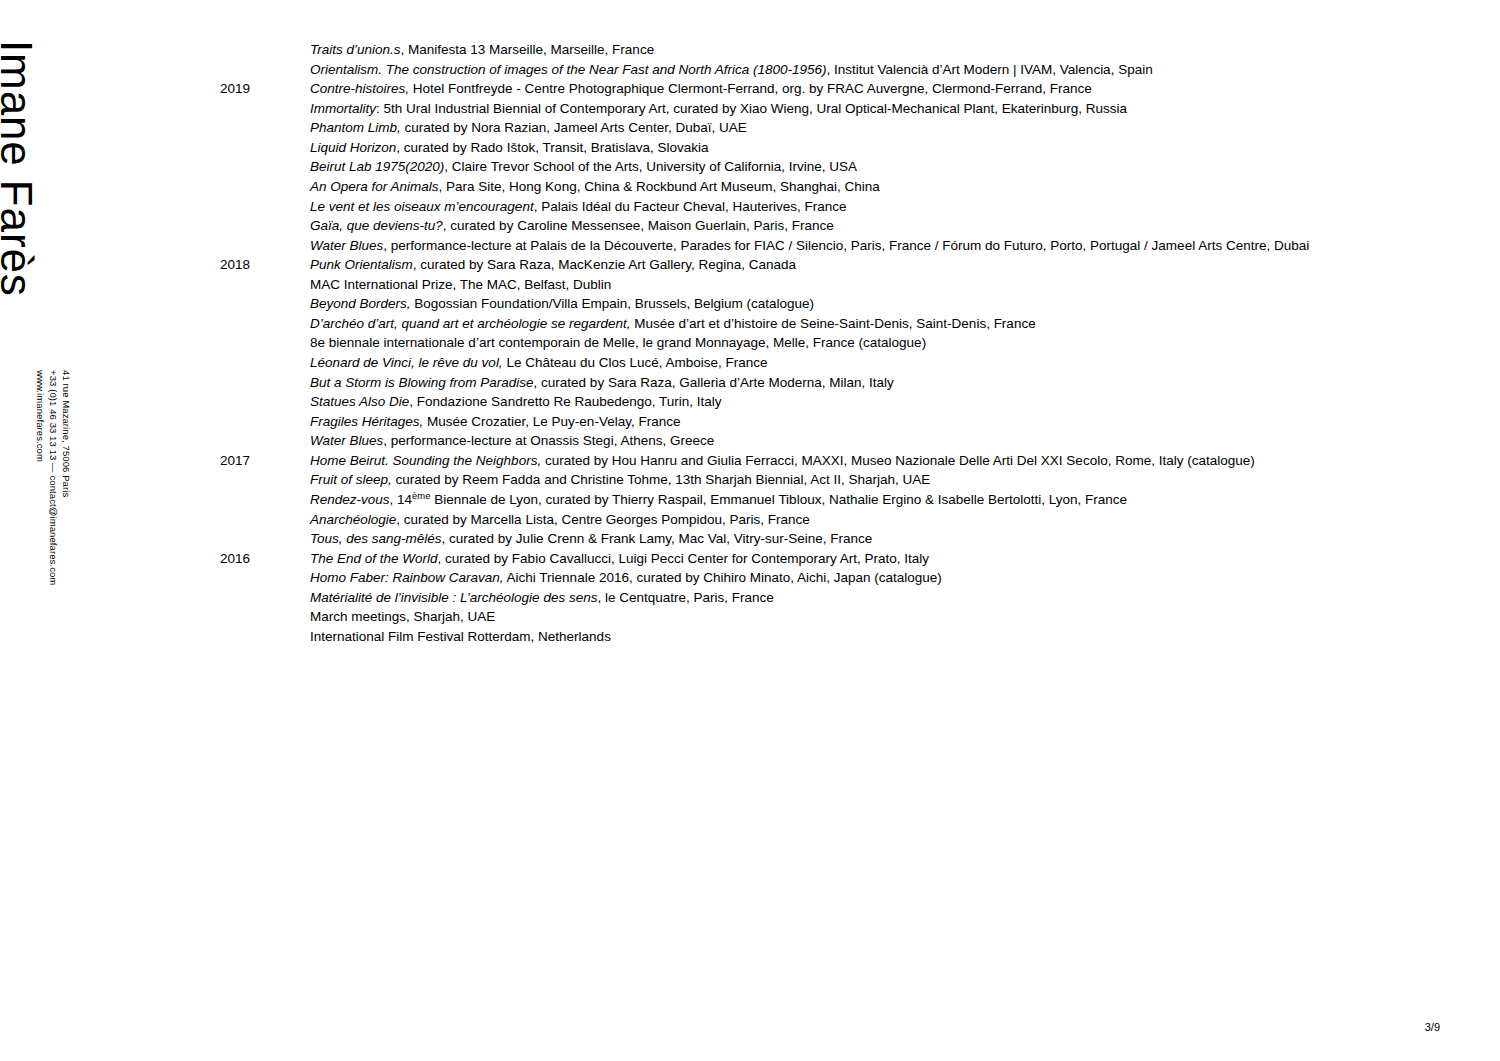Imane Farès
41 rue Mazarine, 75006 Paris +33 (0)1 46 33 13 13 — contact@imanefares.com www.imanefares.com
| | Traits d’union.s , Manifesta 13 Marseille, Marseille, France Orientalism. The construction of images of the Near Fast and North Africa (1800-1956) , Institut Valencià d’Art Modern / IVAM, Valencia, Spain |
| 2019 | Contre-histoires, Hotel Fontfreyde - Centre Photographique Clermont-Ferrand, org. by FRAC Auvergne, Clermond-Ferrand, France Immortality : 5th Ural Industrial Biennial of Contemporary Art, curated by Xiao Wieng, Ural Optical-Mechanical Plant, Ekaterinburg, Russia Phantom Limb, curated by Nora Razian, Jameel Arts Center, Dubaï, UAE Liquid Horizon , curated by Rado Ištok, Transit, Bratislava, Slovakia Beirut Lab 1975(2020) , Claire Trevor School of the Arts, University of California, Irvine, USA An Opera for Animals , Para Site, Hong Kong, China & Rockbund Art Museum, Shanghai, China Le vent et les oiseaux m’encouragent , Palais Idéal du Facteur Cheval, Hauterives, France Gaïa, que deviens-tu? , curated by Caroline Messensee, Maison Guerlain, Paris, France Water Blues , performance-lecture at Palais de la Découverte, Parades for FIAC / Silencio, Paris, France / Fórum do Futuro, Porto, Portugal / Jameel Arts Centre, Dubai |
| 2018 | Punk Orientalism , curated by Sara Raza, MacKenzie Art Gallery, Regina, Canada MAC International Prize, The MAC, Belfast, Dublin Beyond Borders, Bogossian Foundation/Villa Empain, Brussels, Belgium (catalogue) D’archéo d’art, quand art et archéologie se regardent, Musée d’art et d’histoire de Seine-Saint-Denis, Saint-Denis, France 8e biennale internationale d’art contemporain de Melle, le grand Monnayage, Melle, France (catalogue) Léonard de Vinci, le rêve du vol, Le Château du Clos Lucé, Amboise, France But a Storm is Blowing from Paradise , curated by Sara Raza, Galleria d’Arte Moderna, Milan, Italy Statues Also Die , Fondazione Sandretto Re Raubedengo, Turin, Italy Fragiles Héritages, Musée Crozatier, Le Puy-en-Velay, France Water Blues , performance-lecture at Onassis Stegi, Athens, Greece |
| 2017 | Home Beirut. Sounding the Neighbors, curated by Hou Hanru and Giulia Ferracci, MAXXI, Museo Nazionale Delle Arti Del XXI Secolo, Rome, Italy (catalogue) Fruit of sleep, curated by Reem Fadda and Christine Tohme, 13th Sharjah Biennial, Act II, Sharjah, UAE Rendez-vous , 14 ème Biennale de Lyon, curated by Thierry Raspail, Emmanuel Tibloux, Nathalie Ergino & Isabelle Bertolotti, Lyon, France Anarchéologie , curated by Marcella Lista, Centre Georges Pompidou, Paris, France Tous, des sang-mêlés , curated by Julie Crenn & Frank Lamy, Mac Val, Vitry-sur-Seine, France |
| 2016 | The End of the World , curated by Fabio Cavallucci, Luigi Pecci Center for Contemporary Art, Prato, Italy Homo Faber: Rainbow Caravan, Aichi Triennale 2016, curated by Chihiro Minato, Aichi, Japan (catalogue) Matérialité de l’invisible : L’archéologie des sens , le Centquatre, Paris, France March meetings, Sharjah, UAE International Film Festival Rotterdam, Netherlands |
3/9